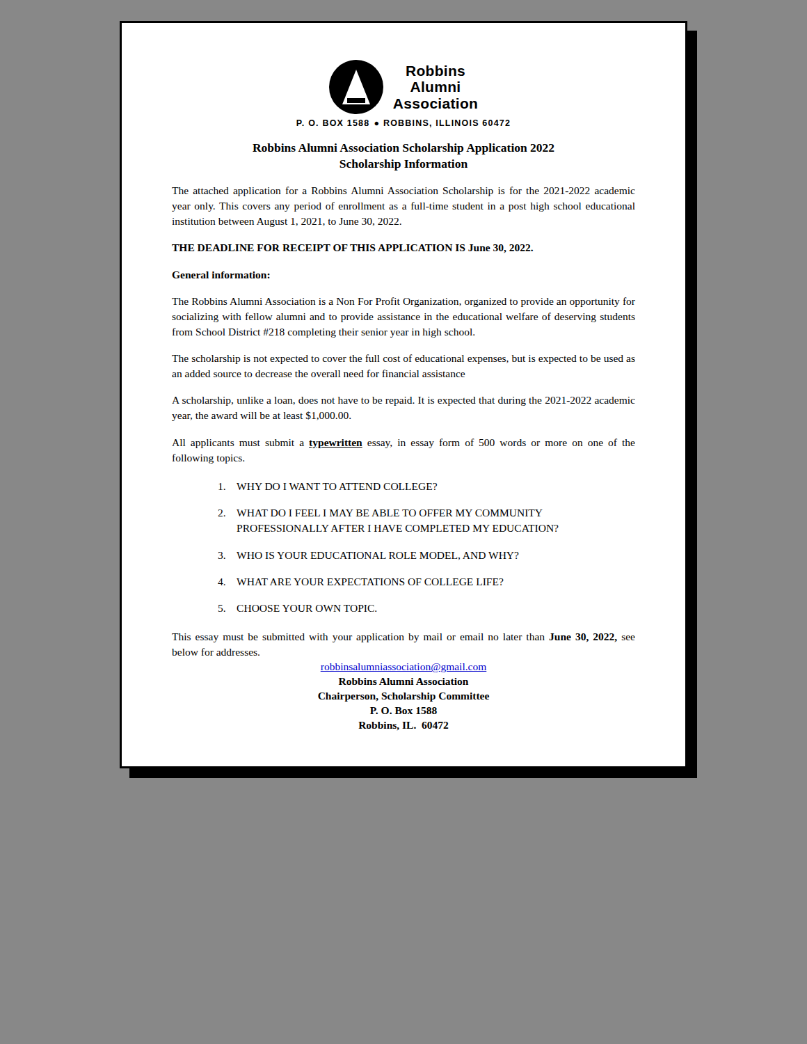Robbins
Alumni
Association
P. O. BOX 1588●ROBBINS, ILLINOIS 60472
Robbins Alumni Association Scholarship Application 2022 Scholarship Information
The attached application for a Robbins Alumni Association Scholarship is for the 2021-2022 academic year only. This covers any period of enrollment as a full-time student in a post high school educational institution between August 1, 2021, to June 30, 2022.
THE DEADLINE FOR RECEIPT OF THIS APPLICATION IS June 30, 2022.
General information:
The Robbins Alumni Association is a Non For Profit Organization, organized to provide an opportunity for socializing with fellow alumni and to provide assistance in the educational welfare of deserving students from School District #218 completing their senior year in high school.
The scholarship is not expected to cover the full cost of educational expenses, but is expected to be used as an added source to decrease the overall need for financial assistance
A scholarship, unlike a loan, does not have to be repaid. It is expected that during the 2021-2022 academic year, the award will be at least $1,000.00.
All applicants must submit a typewritten essay, in essay form of 500 words or more on one of the following topics.
WHY DO I WANT TO ATTEND COLLEGE?
WHAT DO I FEEL I MAY BE ABLE TO OFFER MY COMMUNITY PROFESSIONALLY AFTER I HAVE COMPLETED MY EDUCATION?
WHO IS YOUR EDUCATIONAL ROLE MODEL, AND WHY?
WHAT ARE YOUR EXPECTATIONS OF COLLEGE LIFE?
CHOOSE YOUR OWN TOPIC.
This essay must be submitted with your application by mail or email no later than June 30, 2022, see below for addresses.
robbinsalumniassociation@gmail.com
Robbins Alumni Association
Chairperson, Scholarship Committee
P. O. Box 1588
Robbins, IL. 60472